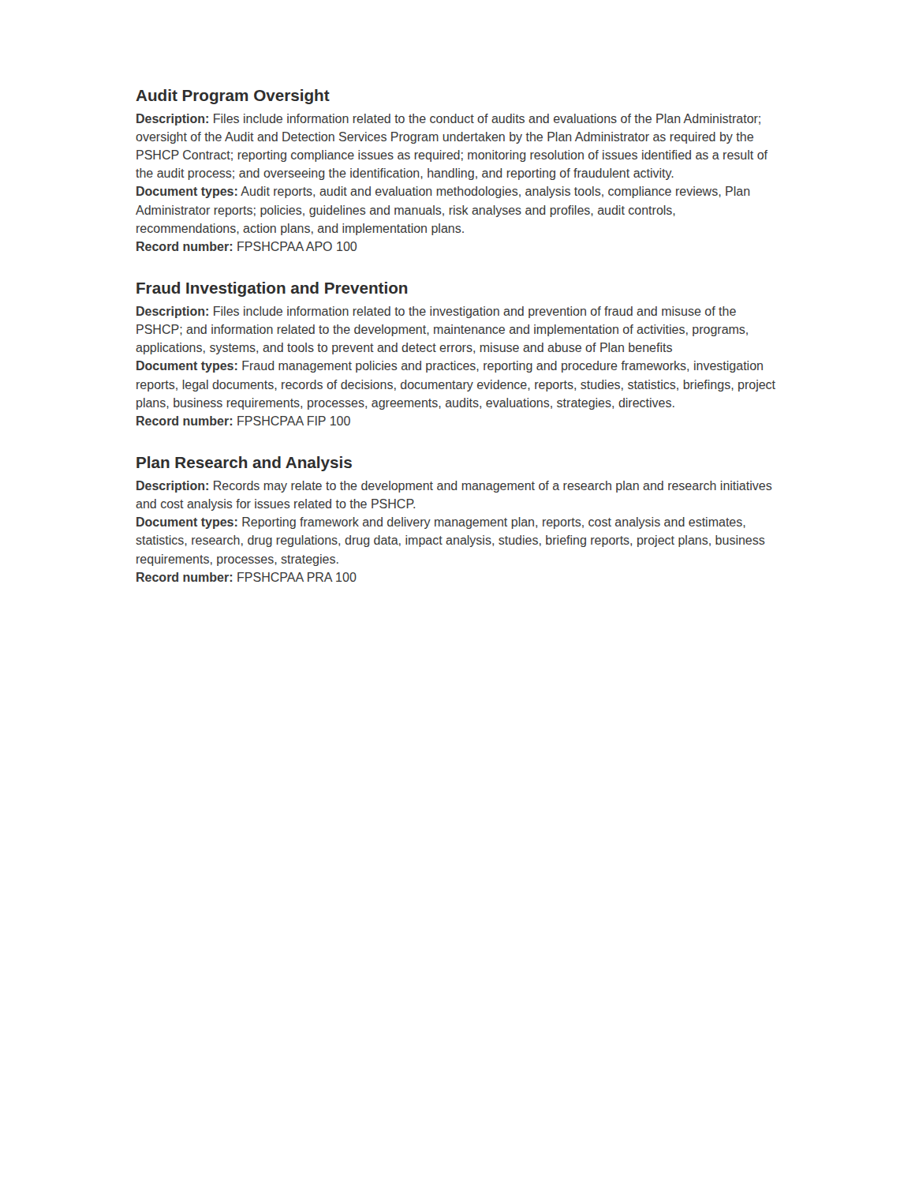Audit Program Oversight
Description: Files include information related to the conduct of audits and evaluations of the Plan Administrator; oversight of the Audit and Detection Services Program undertaken by the Plan Administrator as required by the PSHCP Contract; reporting compliance issues as required; monitoring resolution of issues identified as a result of the audit process; and overseeing the identification, handling, and reporting of fraudulent activity.
Document types: Audit reports, audit and evaluation methodologies, analysis tools, compliance reviews, Plan Administrator reports; policies, guidelines and manuals, risk analyses and profiles, audit controls, recommendations, action plans, and implementation plans.
Record number: FPSHCPAA APO 100
Fraud Investigation and Prevention
Description: Files include information related to the investigation and prevention of fraud and misuse of the PSHCP; and information related to the development, maintenance and implementation of activities, programs, applications, systems, and tools to prevent and detect errors, misuse and abuse of Plan benefits
Document types: Fraud management policies and practices, reporting and procedure frameworks, investigation reports, legal documents, records of decisions, documentary evidence, reports, studies, statistics, briefings, project plans, business requirements, processes, agreements, audits, evaluations, strategies, directives.
Record number: FPSHCPAA FIP 100
Plan Research and Analysis
Description: Records may relate to the development and management of a research plan and research initiatives and cost analysis for issues related to the PSHCP.
Document types: Reporting framework and delivery management plan, reports, cost analysis and estimates, statistics, research, drug regulations, drug data, impact analysis, studies, briefing reports, project plans, business requirements, processes, strategies.
Record number: FPSHCPAA PRA 100